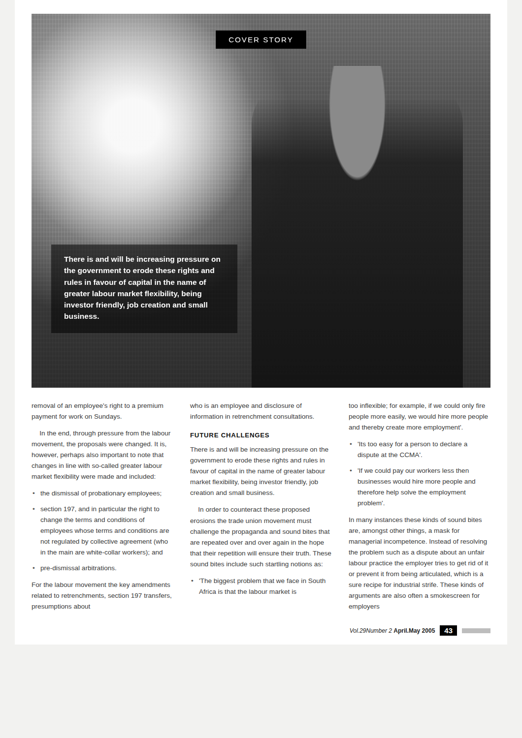COVER STORY
There is and will be increasing pressure on the government to erode these rights and rules in favour of capital in the name of greater labour market flexibility, being investor friendly, job creation and small business.
removal of an employee's right to a premium payment for work on Sundays.
In the end, through pressure from the labour movement, the proposals were changed. It is, however, perhaps also important to note that changes in line with so-called greater labour market flexibility were made and included:
the dismissal of probationary employees;
section 197, and in particular the right to change the terms and conditions of employees whose terms and conditions are not regulated by collective agreement (who in the main are white-collar workers); and
pre-dismissal arbitrations.
For the labour movement the key amendments related to retrenchments, section 197 transfers, presumptions about
who is an employee and disclosure of information in retrenchment consultations.
FUTURE CHALLENGES
There is and will be increasing pressure on the government to erode these rights and rules in favour of capital in the name of greater labour market flexibility, being investor friendly, job creation and small business.
In order to counteract these proposed erosions the trade union movement must challenge the propaganda and sound bites that are repeated over and over again in the hope that their repetition will ensure their truth. These sound bites include such startling notions as:
'The biggest problem that we face in South Africa is that the labour market is
too inflexible; for example, if we could only fire people more easily, we would hire more people and thereby create more employment'.
'Its too easy for a person to declare a dispute at the CCMA'.
'If we could pay our workers less then businesses would hire more people and therefore help solve the employment problem'.
In many instances these kinds of sound bites are, amongst other things, a mask for managerial incompetence. Instead of resolving the problem such as a dispute about an unfair labour practice the employer tries to get rid of it or prevent it from being articulated, which is a sure recipe for industrial strife. These kinds of arguments are also often a smokescreen for employers
Vol.29Number 2 April.May 2005 43